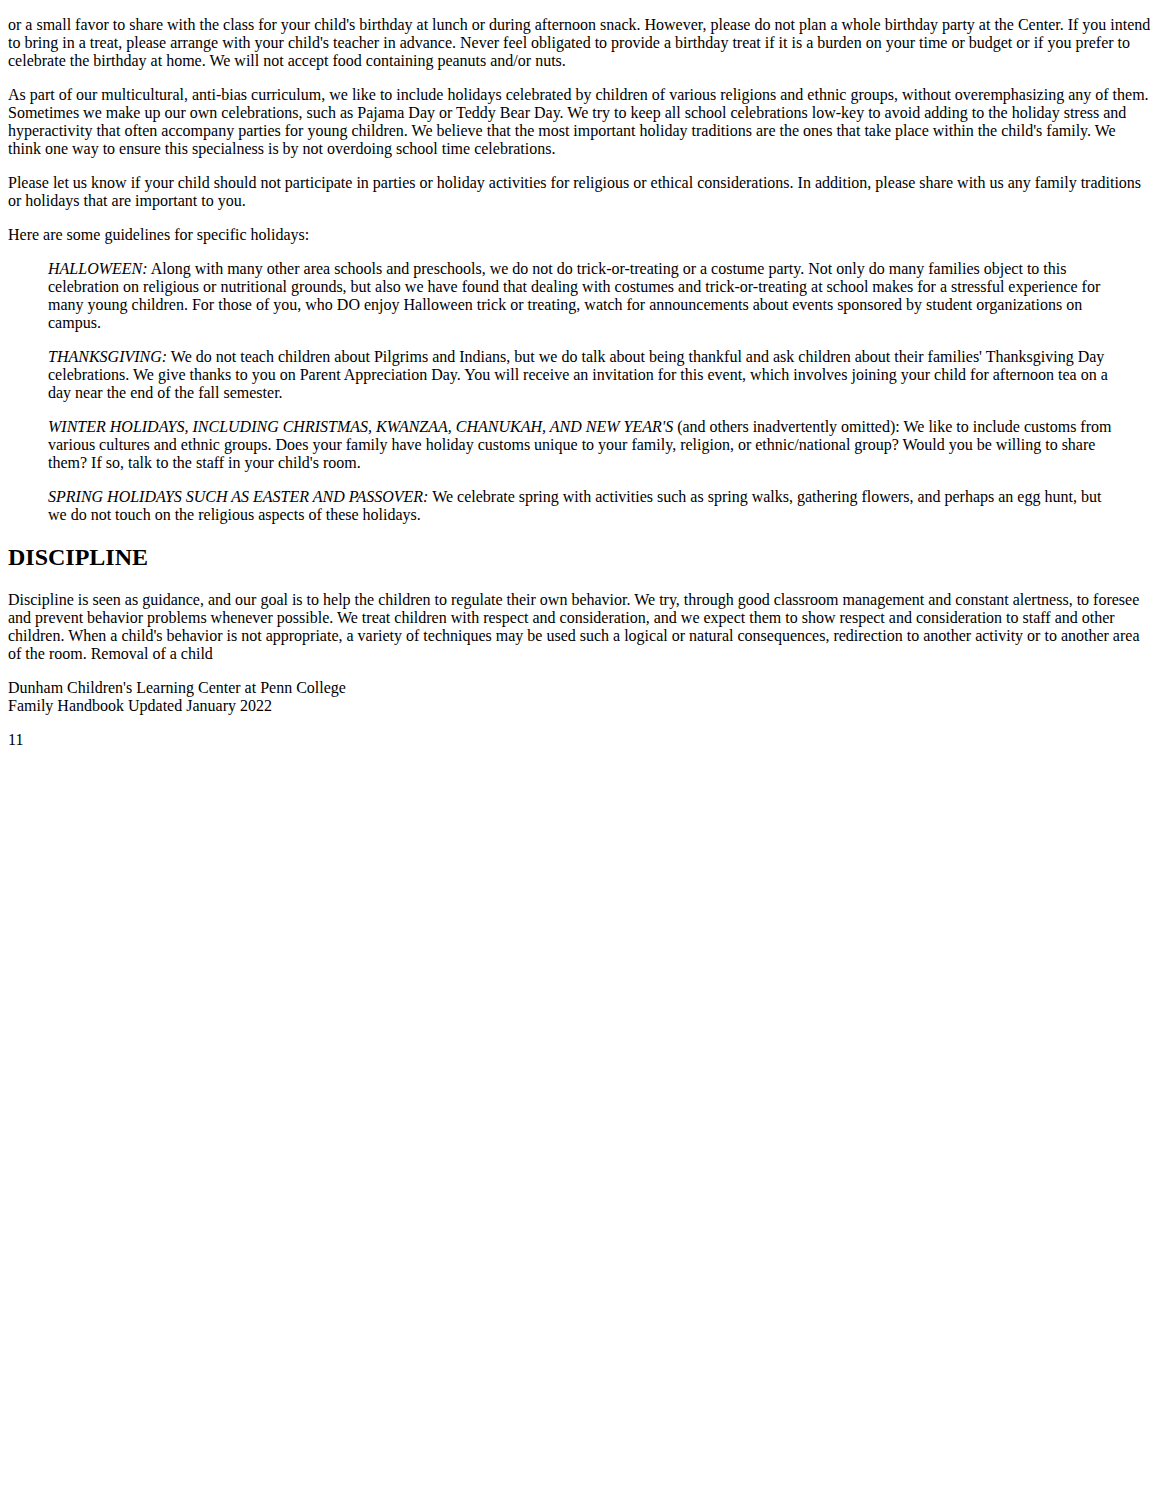or a small favor to share with the class for your child's birthday at lunch or during afternoon snack. However, please do not plan a whole birthday party at the Center. If you intend to bring in a treat, please arrange with your child's teacher in advance. Never feel obligated to provide a birthday treat if it is a burden on your time or budget or if you prefer to celebrate the birthday at home. We will not accept food containing peanuts and/or nuts.
As part of our multicultural, anti-bias curriculum, we like to include holidays celebrated by children of various religions and ethnic groups, without overemphasizing any of them. Sometimes we make up our own celebrations, such as Pajama Day or Teddy Bear Day. We try to keep all school celebrations low-key to avoid adding to the holiday stress and hyperactivity that often accompany parties for young children. We believe that the most important holiday traditions are the ones that take place within the child's family. We think one way to ensure this specialness is by not overdoing school time celebrations.
Please let us know if your child should not participate in parties or holiday activities for religious or ethical considerations. In addition, please share with us any family traditions or holidays that are important to you.
Here are some guidelines for specific holidays:
HALLOWEEN: Along with many other area schools and preschools, we do not do trick-or-treating or a costume party. Not only do many families object to this celebration on religious or nutritional grounds, but also we have found that dealing with costumes and trick-or-treating at school makes for a stressful experience for many young children. For those of you, who DO enjoy Halloween trick or treating, watch for announcements about events sponsored by student organizations on campus.
THANKSGIVING: We do not teach children about Pilgrims and Indians, but we do talk about being thankful and ask children about their families' Thanksgiving Day celebrations. We give thanks to you on Parent Appreciation Day. You will receive an invitation for this event, which involves joining your child for afternoon tea on a day near the end of the fall semester.
WINTER HOLIDAYS, INCLUDING CHRISTMAS, KWANZAA, CHANUKAH, AND NEW YEAR'S (and others inadvertently omitted): We like to include customs from various cultures and ethnic groups. Does your family have holiday customs unique to your family, religion, or ethnic/national group? Would you be willing to share them? If so, talk to the staff in your child's room.
SPRING HOLIDAYS SUCH AS EASTER AND PASSOVER: We celebrate spring with activities such as spring walks, gathering flowers, and perhaps an egg hunt, but we do not touch on the religious aspects of these holidays.
DISCIPLINE
Discipline is seen as guidance, and our goal is to help the children to regulate their own behavior. We try, through good classroom management and constant alertness, to foresee and prevent behavior problems whenever possible. We treat children with respect and consideration, and we expect them to show respect and consideration to staff and other children. When a child's behavior is not appropriate, a variety of techniques may be used such a logical or natural consequences, redirection to another activity or to another area of the room. Removal of a child
Dunham Children's Learning Center at Penn College
Family Handbook Updated January 2022
11